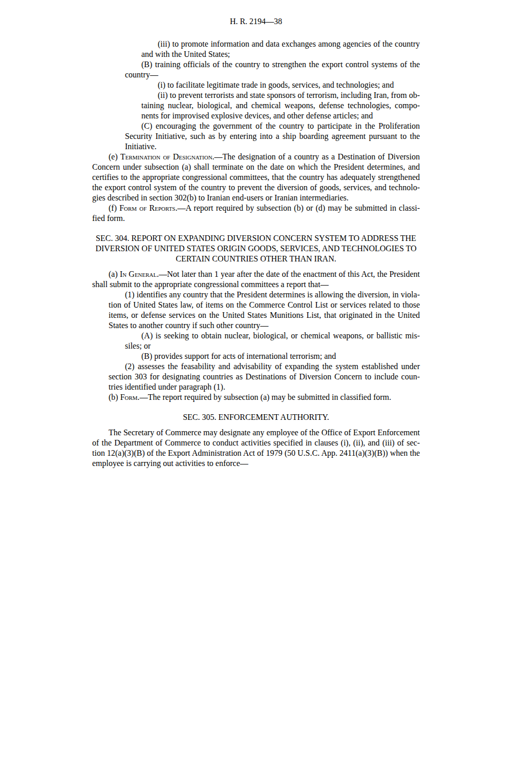H. R. 2194—38
(iii) to promote information and data exchanges among agencies of the country and with the United States;
(B) training officials of the country to strengthen the export control systems of the country—
(i) to facilitate legitimate trade in goods, services, and technologies; and
(ii) to prevent terrorists and state sponsors of terrorism, including Iran, from obtaining nuclear, biological, and chemical weapons, defense technologies, components for improvised explosive devices, and other defense articles; and
(C) encouraging the government of the country to participate in the Proliferation Security Initiative, such as by entering into a ship boarding agreement pursuant to the Initiative.
(e) Termination of Designation.—The designation of a country as a Destination of Diversion Concern under subsection (a) shall terminate on the date on which the President determines, and certifies to the appropriate congressional committees, that the country has adequately strengthened the export control system of the country to prevent the diversion of goods, services, and technologies described in section 302(b) to Iranian end-users or Iranian intermediaries.
(f) Form of Reports.—A report required by subsection (b) or (d) may be submitted in classified form.
SEC. 304. REPORT ON EXPANDING DIVERSION CONCERN SYSTEM TO ADDRESS THE DIVERSION OF UNITED STATES ORIGIN GOODS, SERVICES, AND TECHNOLOGIES TO CERTAIN COUNTRIES OTHER THAN IRAN.
(a) In General.—Not later than 1 year after the date of the enactment of this Act, the President shall submit to the appropriate congressional committees a report that—
(1) identifies any country that the President determines is allowing the diversion, in violation of United States law, of items on the Commerce Control List or services related to those items, or defense services on the United States Munitions List, that originated in the United States to another country if such other country—
(A) is seeking to obtain nuclear, biological, or chemical weapons, or ballistic missiles; or
(B) provides support for acts of international terrorism; and
(2) assesses the feasability and advisability of expanding the system established under section 303 for designating countries as Destinations of Diversion Concern to include countries identified under paragraph (1).
(b) Form.—The report required by subsection (a) may be submitted in classified form.
SEC. 305. ENFORCEMENT AUTHORITY.
The Secretary of Commerce may designate any employee of the Office of Export Enforcement of the Department of Commerce to conduct activities specified in clauses (i), (ii), and (iii) of section 12(a)(3)(B) of the Export Administration Act of 1979 (50 U.S.C. App. 2411(a)(3)(B)) when the employee is carrying out activities to enforce—